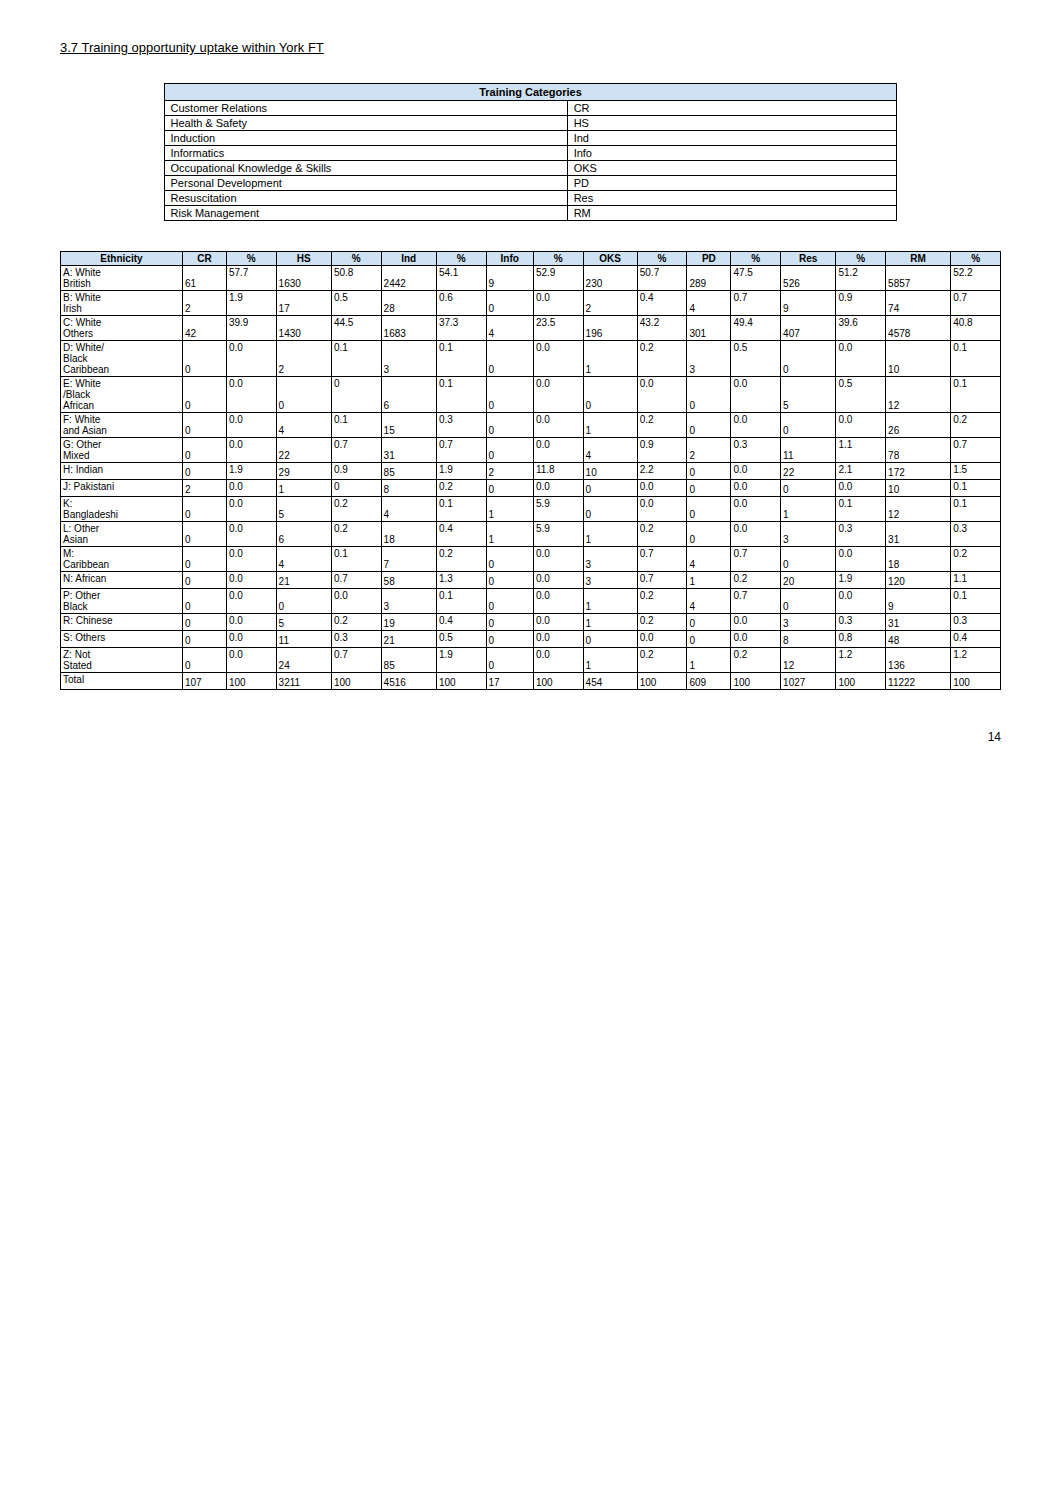3.7 Training opportunity uptake within York FT
| Training Categories |
| --- |
| Customer Relations | CR |
| Health & Safety | HS |
| Induction | Ind |
| Informatics | Info |
| Occupational Knowledge & Skills | OKS |
| Personal Development | PD |
| Resuscitation | Res |
| Risk Management | RM |
| Ethnicity | CR | % | HS | % | Ind | % | Info | % | OKS | % | PD | % | Res | % | RM | % |
| --- | --- | --- | --- | --- | --- | --- | --- | --- | --- | --- | --- | --- | --- | --- | --- | --- |
| A: White British | 61 | 57.7 | 1630 | 50.8 | 2442 | 54.1 | 9 | 52.9 | 230 | 50.7 | 289 | 47.5 | 526 | 51.2 | 5857 | 52.2 |
| B: White Irish | 2 | 1.9 | 17 | 0.5 | 28 | 0.6 | 0 | 0.0 | 2 | 0.4 | 4 | 0.7 | 9 | 0.9 | 74 | 0.7 |
| C: White Others | 42 | 39.9 | 1430 | 44.5 | 1683 | 37.3 | 4 | 23.5 | 196 | 43.2 | 301 | 49.4 | 407 | 39.6 | 4578 | 40.8 |
| D: White/ Black Caribbean | 0 | 0.0 | 2 | 0.1 | 3 | 0.1 | 0 | 0.0 | 1 | 0.2 | 3 | 0.5 | 0 | 0.0 | 10 | 0.1 |
| E: White /Black African | 0 | 0.0 | 0 | 0 | 6 | 0.1 | 0 | 0.0 | 0 | 0.0 | 0 | 0.0 | 5 | 0.5 | 12 | 0.1 |
| F: White and Asian | 0 | 0.0 | 4 | 0.1 | 15 | 0.3 | 0 | 0.0 | 1 | 0.2 | 0 | 0.0 | 0 | 0.0 | 26 | 0.2 |
| G: Other Mixed | 0 | 0.0 | 22 | 0.7 | 31 | 0.7 | 0 | 0.0 | 4 | 0.9 | 2 | 0.3 | 11 | 1.1 | 78 | 0.7 |
| H: Indian | 0 | 1.9 | 29 | 0.9 | 85 | 1.9 | 2 | 11.8 | 10 | 2.2 | 0 | 0.0 | 22 | 2.1 | 172 | 1.5 |
| J: Pakistani | 2 | 0.0 | 1 | 0 | 8 | 0.2 | 0 | 0.0 | 0 | 0.0 | 0 | 0.0 | 0 | 0.0 | 10 | 0.1 |
| K: Bangladeshi | 0 | 0.0 | 5 | 0.2 | 4 | 0.1 | 1 | 5.9 | 0 | 0.0 | 0 | 0.0 | 1 | 0.1 | 12 | 0.1 |
| L: Other Asian | 0 | 0.0 | 6 | 0.2 | 18 | 0.4 | 1 | 5.9 | 1 | 0.2 | 0 | 0.0 | 3 | 0.3 | 31 | 0.3 |
| M: Caribbean | 0 | 0.0 | 4 | 0.1 | 7 | 0.2 | 0 | 0.0 | 3 | 0.7 | 4 | 0.7 | 0 | 0.0 | 18 | 0.2 |
| N: African | 0 | 0.0 | 21 | 0.7 | 58 | 1.3 | 0 | 0.0 | 3 | 0.7 | 1 | 0.2 | 20 | 1.9 | 120 | 1.1 |
| P: Other Black | 0 | 0.0 | 0 | 0.0 | 3 | 0.1 | 0 | 0.0 | 1 | 0.2 | 4 | 0.7 | 0 | 0.0 | 9 | 0.1 |
| R: Chinese | 0 | 0.0 | 5 | 0.2 | 19 | 0.4 | 0 | 0.0 | 1 | 0.2 | 0 | 0.0 | 3 | 0.3 | 31 | 0.3 |
| S: Others | 0 | 0.0 | 11 | 0.3 | 21 | 0.5 | 0 | 0.0 | 0 | 0.0 | 0 | 0.0 | 8 | 0.8 | 48 | 0.4 |
| Z: Not Stated | 0 | 0.0 | 24 | 0.7 | 85 | 1.9 | 0 | 0.0 | 1 | 0.2 | 1 | 0.2 | 12 | 1.2 | 136 | 1.2 |
| Total | 107 | 100 | 3211 | 100 | 4516 | 100 | 17 | 100 | 454 | 100 | 609 | 100 | 1027 | 100 | 11222 | 100 |
14